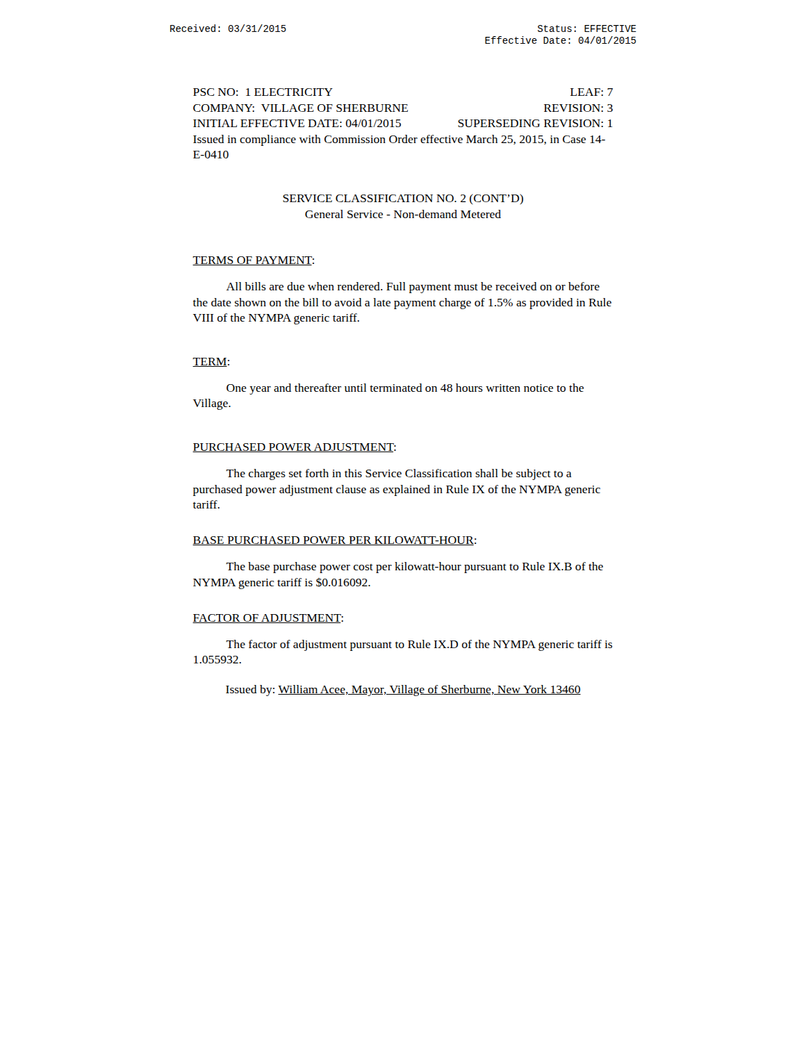Received: 03/31/2015
Status: EFFECTIVE
Effective Date: 04/01/2015
PSC NO: 1 ELECTRICITY LEAF: 7
COMPANY: VILLAGE OF SHERBURNE REVISION: 3
INITIAL EFFECTIVE DATE: 04/01/2015 SUPERSEDING REVISION: 1
Issued in compliance with Commission Order effective March 25, 2015, in Case 14-E-0410
SERVICE CLASSIFICATION NO. 2 (CONT’D)
General Service - Non-demand Metered
TERMS OF PAYMENT:
All bills are due when rendered. Full payment must be received on or before the date shown on the bill to avoid a late payment charge of 1.5% as provided in Rule VIII of the NYMPA generic tariff.
TERM:
One year and thereafter until terminated on 48 hours written notice to the Village.
PURCHASED POWER ADJUSTMENT:
The charges set forth in this Service Classification shall be subject to a purchased power adjustment clause as explained in Rule IX of the NYMPA generic tariff.
BASE PURCHASED POWER PER KILOWATT-HOUR:
The base purchase power cost per kilowatt-hour pursuant to Rule IX.B of the NYMPA generic tariff is $0.016092.
FACTOR OF ADJUSTMENT:
The factor of adjustment pursuant to Rule IX.D of the NYMPA generic tariff is 1.055932.
Issued by: William Acee, Mayor, Village of Sherburne, New York 13460